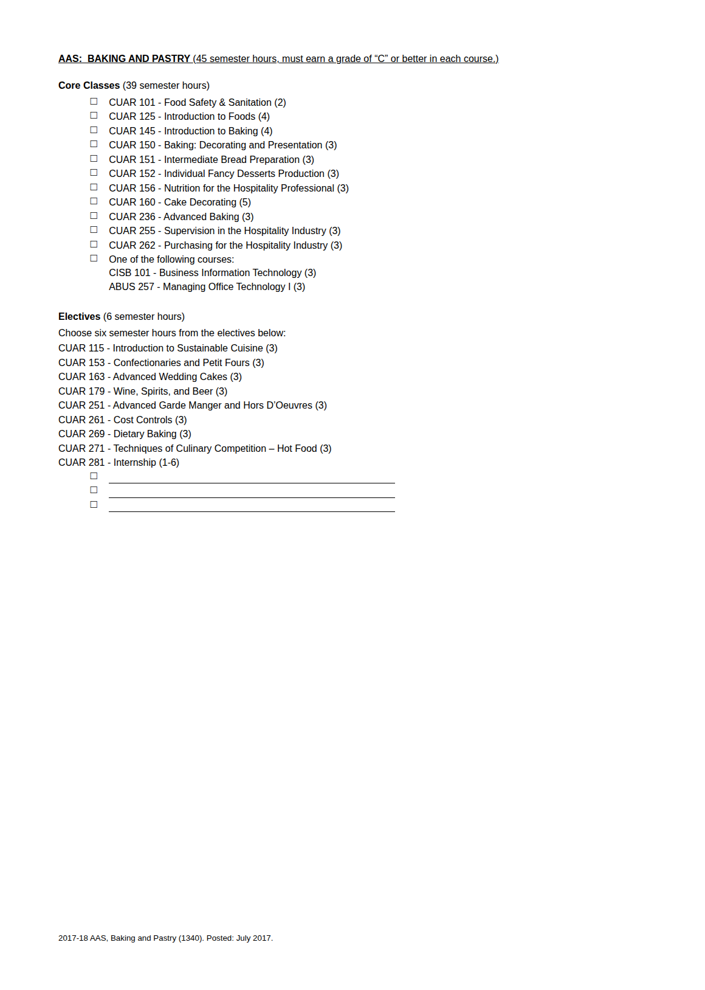AAS: BAKING AND PASTRY (45 semester hours, must earn a grade of “C” or better in each course.)
Core Classes (39 semester hours)
CUAR 101 - Food Safety & Sanitation (2)
CUAR 125 - Introduction to Foods (4)
CUAR 145 - Introduction to Baking (4)
CUAR 150 - Baking: Decorating and Presentation (3)
CUAR 151 - Intermediate Bread Preparation (3)
CUAR 152 - Individual Fancy Desserts Production (3)
CUAR 156 - Nutrition for the Hospitality Professional (3)
CUAR 160 - Cake Decorating (5)
CUAR 236 - Advanced Baking (3)
CUAR 255 - Supervision in the Hospitality Industry (3)
CUAR 262 - Purchasing for the Hospitality Industry (3)
One of the following courses:
CISB 101 - Business Information Technology (3)
ABUS 257 - Managing Office Technology I (3)
Electives (6 semester hours)
Choose six semester hours from the electives below:
CUAR 115 - Introduction to Sustainable Cuisine (3)
CUAR 153 - Confectionaries and Petit Fours (3)
CUAR 163 - Advanced Wedding Cakes (3)
CUAR 179 - Wine, Spirits, and Beer (3)
CUAR 251 - Advanced Garde Manger and Hors D’Oeuvres (3)
CUAR 261 - Cost Controls (3)
CUAR 269 - Dietary Baking (3)
CUAR 271 - Techniques of Culinary Competition – Hot Food (3)
CUAR 281 - Internship (1-6)
2017-18 AAS, Baking and Pastry (1340). Posted: July 2017.